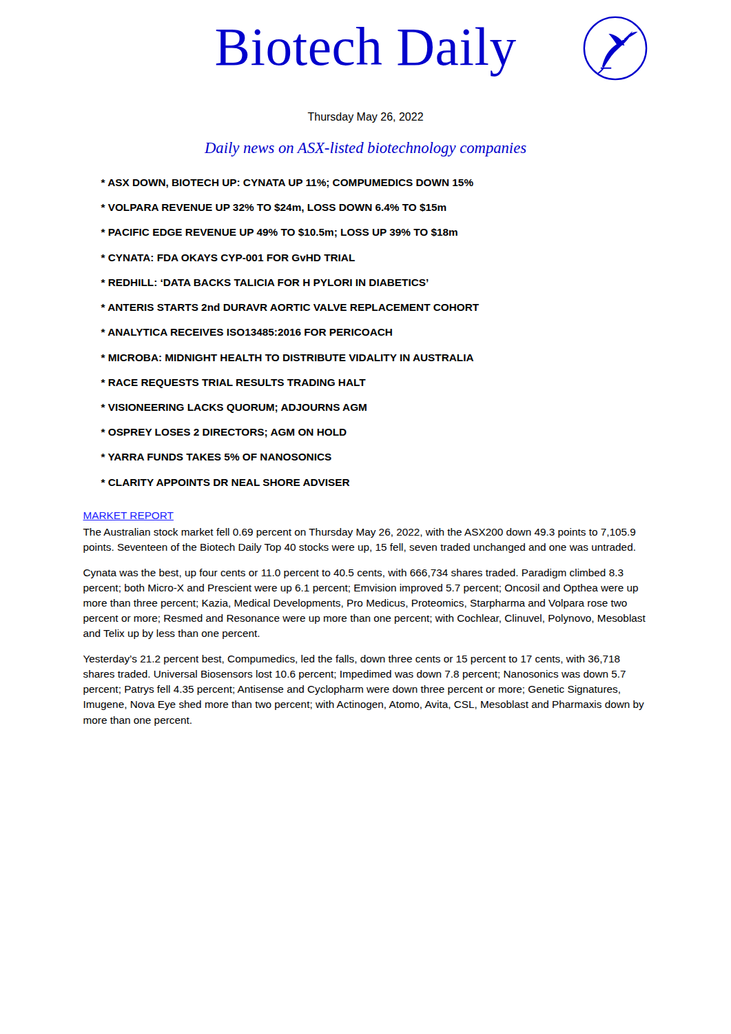Biotech Daily
Thursday May 26, 2022
Daily news on ASX-listed biotechnology companies
* ASX DOWN, BIOTECH UP: CYNATA UP 11%; COMPUMEDICS DOWN 15%
* VOLPARA REVENUE UP 32% TO $24m, LOSS DOWN 6.4% TO $15m
* PACIFIC EDGE REVENUE UP 49% TO $10.5m; LOSS UP 39% TO $18m
* CYNATA: FDA OKAYS CYP-001 FOR GvHD TRIAL
* REDHILL: ‘DATA BACKS TALICIA FOR H PYLORI IN DIABETICS’
* ANTERIS STARTS 2nd DURAVR AORTIC VALVE REPLACEMENT COHORT
* ANALYTICA RECEIVES ISO13485:2016 FOR PERICOACH
* MICROBA: MIDNIGHT HEALTH TO DISTRIBUTE VIDALITY IN AUSTRALIA
* RACE REQUESTS TRIAL RESULTS TRADING HALT
* VISIONEERING LACKS QUORUM; ADJOURNS AGM
* OSPREY LOSES 2 DIRECTORS; AGM ON HOLD
* YARRA FUNDS TAKES 5% OF NANOSONICS
* CLARITY APPOINTS DR NEAL SHORE ADVISER
MARKET REPORT
The Australian stock market fell 0.69 percent on Thursday May 26, 2022, with the ASX200 down 49.3 points to 7,105.9 points. Seventeen of the Biotech Daily Top 40 stocks were up, 15 fell, seven traded unchanged and one was untraded.
Cynata was the best, up four cents or 11.0 percent to 40.5 cents, with 666,734 shares traded. Paradigm climbed 8.3 percent; both Micro-X and Prescient were up 6.1 percent; Emvision improved 5.7 percent; Oncosil and Opthea were up more than three percent; Kazia, Medical Developments, Pro Medicus, Proteomics, Starpharma and Volpara rose two percent or more; Resmed and Resonance were up more than one percent; with Cochlear, Clinuvel, Polynovo, Mesoblast and Telix up by less than one percent.
Yesterday’s 21.2 percent best, Compumedics, led the falls, down three cents or 15 percent to 17 cents, with 36,718 shares traded. Universal Biosensors lost 10.6 percent; Impedimed was down 7.8 percent; Nanosonics was down 5.7 percent; Patrys fell 4.35 percent; Antisense and Cyclopharm were down three percent or more; Genetic Signatures, Imugene, Nova Eye shed more than two percent; with Actinogen, Atomo, Avita, CSL, Mesoblast and Pharmaxis down by more than one percent.